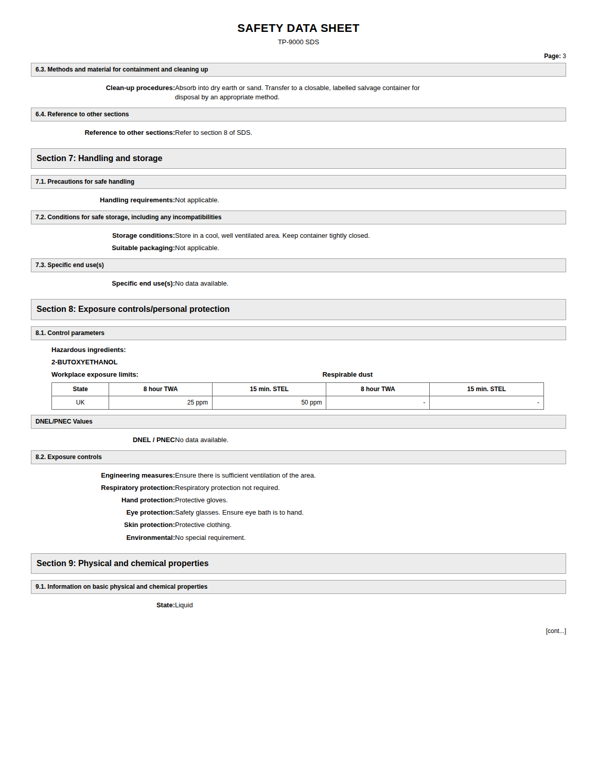SAFETY DATA SHEET
TP-9000 SDS
Page: 3
6.3. Methods and material for containment and cleaning up
| Clean-up procedures: | Absorb into dry earth or sand. Transfer to a closable, labelled salvage container for disposal by an appropriate method. |
6.4. Reference to other sections
| Reference to other sections: | Refer to section 8 of SDS. |
Section 7: Handling and storage
7.1. Precautions for safe handling
| Handling requirements: | Not applicable. |
7.2. Conditions for safe storage, including any incompatibilities
| Storage conditions: | Store in a cool, well ventilated area. Keep container tightly closed. |
| Suitable packaging: | Not applicable. |
7.3. Specific end use(s)
| Specific end use(s): | No data available. |
Section 8: Exposure controls/personal protection
8.1. Control parameters
Hazardous ingredients:
2-BUTOXYETHANOL
Workplace exposure limits: Respirable dust
| State | 8 hour TWA | 15 min. STEL | 8 hour TWA | 15 min. STEL |
| --- | --- | --- | --- | --- |
| UK | 25 ppm | 50 ppm | - | - |
DNEL/PNEC Values
| DNEL / PNEC | No data available. |
8.2. Exposure controls
| Engineering measures: | Ensure there is sufficient ventilation of the area. |
| Respiratory protection: | Respiratory protection not required. |
| Hand protection: | Protective gloves. |
| Eye protection: | Safety glasses. Ensure eye bath is to hand. |
| Skin protection: | Protective clothing. |
| Environmental: | No special requirement. |
Section 9: Physical and chemical properties
9.1. Information on basic physical and chemical properties
| State: | Liquid |
[cont...]